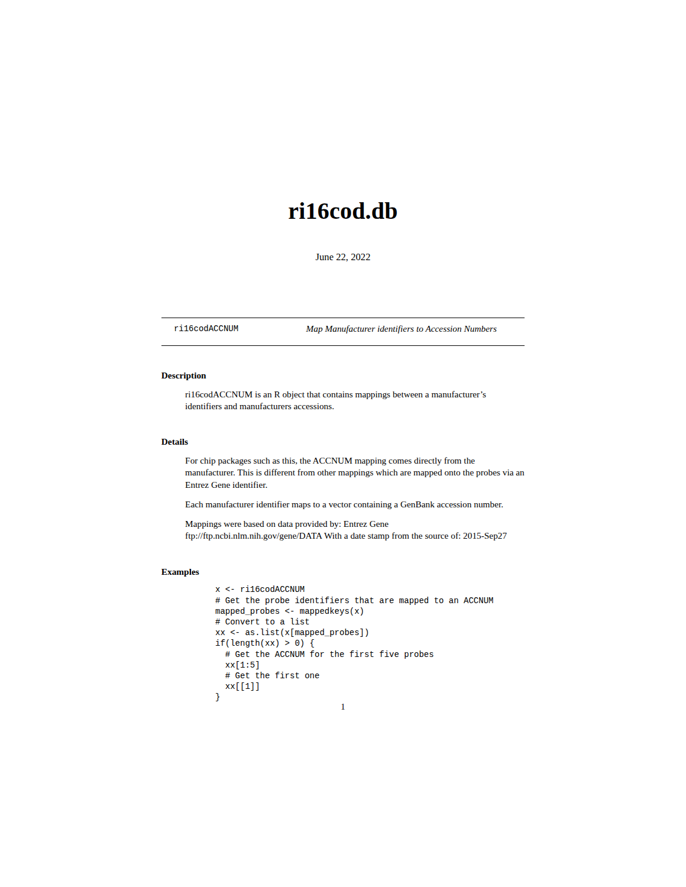ri16cod.db
June 22, 2022
ri16codACCNUM Map Manufacturer identifiers to Accession Numbers
Description
ri16codACCNUM is an R object that contains mappings between a manufacturer’s identifiers and manufacturers accessions.
Details
For chip packages such as this, the ACCNUM mapping comes directly from the manufacturer. This is different from other mappings which are mapped onto the probes via an Entrez Gene identifier.
Each manufacturer identifier maps to a vector containing a GenBank accession number.
Mappings were based on data provided by: Entrez Gene ftp://ftp.ncbi.nlm.nih.gov/gene/DATA With a date stamp from the source of: 2015-Sep27
Examples
x <- ri16codACCNUM
# Get the probe identifiers that are mapped to an ACCNUM
mapped_probes <- mappedkeys(x)
# Convert to a list
xx <- as.list(x[mapped_probes])
if(length(xx) > 0) {
  # Get the ACCNUM for the first five probes
  xx[1:5]
  # Get the first one
  xx[[1]]
}
1